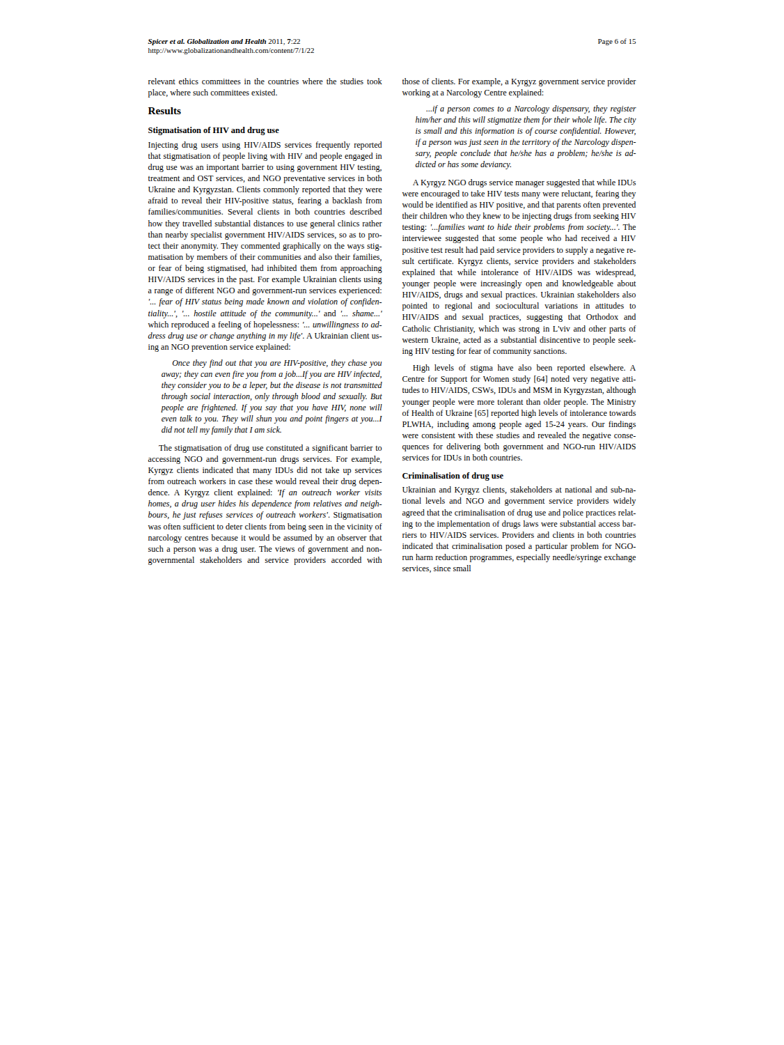Spicer et al. Globalization and Health 2011, 7:22
http://www.globalizationandhealth.com/content/7/1/22
Page 6 of 15
relevant ethics committees in the countries where the studies took place, where such committees existed.
Results
Stigmatisation of HIV and drug use
Injecting drug users using HIV/AIDS services frequently reported that stigmatisation of people living with HIV and people engaged in drug use was an important barrier to using government HIV testing, treatment and OST services, and NGO preventative services in both Ukraine and Kyrgyzstan. Clients commonly reported that they were afraid to reveal their HIV-positive status, fearing a backlash from families/communities. Several clients in both countries described how they travelled substantial distances to use general clinics rather than nearby specialist government HIV/AIDS services, so as to protect their anonymity. They commented graphically on the ways stigmatisation by members of their communities and also their families, or fear of being stigmatised, had inhibited them from approaching HIV/AIDS services in the past. For example Ukrainian clients using a range of different NGO and government-run services experienced: '... fear of HIV status being made known and violation of confidentiality...', '... hostile attitude of the community...' and '... shame...' which reproduced a feeling of hopelessness: '... unwillingness to address drug use or change anything in my life'. A Ukrainian client using an NGO prevention service explained:
Once they find out that you are HIV-positive, they chase you away; they can even fire you from a job...If you are HIV infected, they consider you to be a leper, but the disease is not transmitted through social interaction, only through blood and sexually. But people are frightened. If you say that you have HIV, none will even talk to you. They will shun you and point fingers at you...I did not tell my family that I am sick.
The stigmatisation of drug use constituted a significant barrier to accessing NGO and government-run drugs services. For example, Kyrgyz clients indicated that many IDUs did not take up services from outreach workers in case these would reveal their drug dependence. A Kyrgyz client explained: 'If an outreach worker visits homes, a drug user hides his dependence from relatives and neighbours, he just refuses services of outreach workers'. Stigmatisation was often sufficient to deter clients from being seen in the vicinity of narcology centres because it would be assumed by an observer that such a person was a drug user. The views of government and nongovernmental stakeholders and service providers accorded with those of clients. For example, a Kyrgyz government service provider working at a Narcology Centre explained:
...if a person comes to a Narcology dispensary, they register him/her and this will stigmatize them for their whole life. The city is small and this information is of course confidential. However, if a person was just seen in the territory of the Narcology dispensary, people conclude that he/she has a problem; he/she is addicted or has some deviancy.
A Kyrgyz NGO drugs service manager suggested that while IDUs were encouraged to take HIV tests many were reluctant, fearing they would be identified as HIV positive, and that parents often prevented their children who they knew to be injecting drugs from seeking HIV testing: '...families want to hide their problems from society...'. The interviewee suggested that some people who had received a HIV positive test result had paid service providers to supply a negative result certificate. Kyrgyz clients, service providers and stakeholders explained that while intolerance of HIV/AIDS was widespread, younger people were increasingly open and knowledgeable about HIV/AIDS, drugs and sexual practices. Ukrainian stakeholders also pointed to regional and sociocultural variations in attitudes to HIV/AIDS and sexual practices, suggesting that Orthodox and Catholic Christianity, which was strong in L'viv and other parts of western Ukraine, acted as a substantial disincentive to people seeking HIV testing for fear of community sanctions.
High levels of stigma have also been reported elsewhere. A Centre for Support for Women study [64] noted very negative attitudes to HIV/AIDS, CSWs, IDUs and MSM in Kyrgyzstan, although younger people were more tolerant than older people. The Ministry of Health of Ukraine [65] reported high levels of intolerance towards PLWHA, including among people aged 15-24 years. Our findings were consistent with these studies and revealed the negative consequences for delivering both government and NGO-run HIV/AIDS services for IDUs in both countries.
Criminalisation of drug use
Ukrainian and Kyrgyz clients, stakeholders at national and sub-national levels and NGO and government service providers widely agreed that the criminalisation of drug use and police practices relating to the implementation of drugs laws were substantial access barriers to HIV/AIDS services. Providers and clients in both countries indicated that criminalisation posed a particular problem for NGO-run harm reduction programmes, especially needle/syringe exchange services, since small